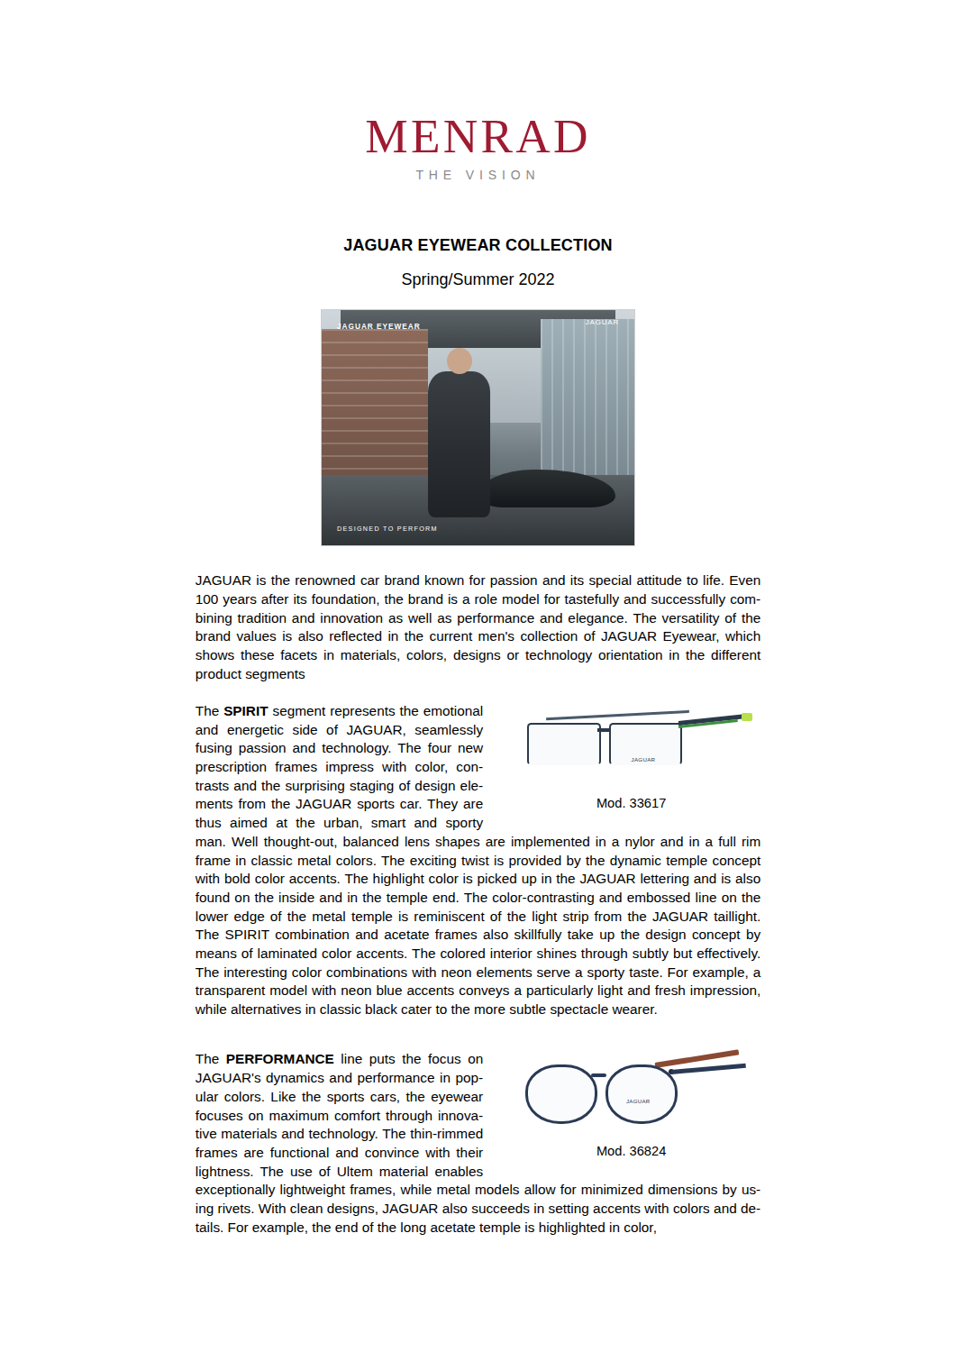MENRAD
The Vision
JAGUAR EYEWEAR COLLECTION
Spring/Summer 2022
JAGUAR EYEWEAR
JAGUAR
DESIGNED TO PERFORM
JAGUAR is the renowned car brand known for passion and its special attitude to life. Even 100 years after its foundation, the brand is a role model for tastefully and successfully combining tradition and innovation as well as performance and elegance. The versatility of the brand values is also reflected in the current men's collection of JAGUAR Eyewear, which shows these facets in materials, colors, designs or technology orientation in the different product segments
JAGUAR
Mod. 33617
The SPIRIT segment represents the emotional and energetic side of JAGUAR, seamlessly fusing passion and technology. The four new prescription frames impress with color, contrasts and the surprising staging of design elements from the JAGUAR sports car. They are thus aimed at the urban, smart and sporty man. Well thought-out, balanced lens shapes are implemented in a nylor and in a full rim frame in classic metal colors. The exciting twist is provided by the dynamic temple concept with bold color accents. The highlight color is picked up in the JAGUAR lettering and is also found on the inside and in the temple end. The color-contrasting and embossed line on the lower edge of the metal temple is reminiscent of the light strip from the JAGUAR taillight. The SPIRIT combination and acetate frames also skillfully take up the design concept by means of laminated color accents. The colored interior shines through subtly but effectively. The interesting color combinations with neon elements serve a sporty taste. For example, a transparent model with neon blue accents conveys a particularly light and fresh impression, while alternatives in classic black cater to the more subtle spectacle wearer.
JAGUAR
Mod. 36824
The PERFORMANCE line puts the focus on JAGUAR's dynamics and performance in popular colors. Like the sports cars, the eyewear focuses on maximum comfort through innovative materials and technology. The thin-rimmed frames are functional and convince with their lightness. The use of Ultem material enables exceptionally lightweight frames, while metal models allow for minimized dimensions by using rivets. With clean designs, JAGUAR also succeeds in setting accents with colors and details. For example, the end of the long acetate temple is highlighted in color,